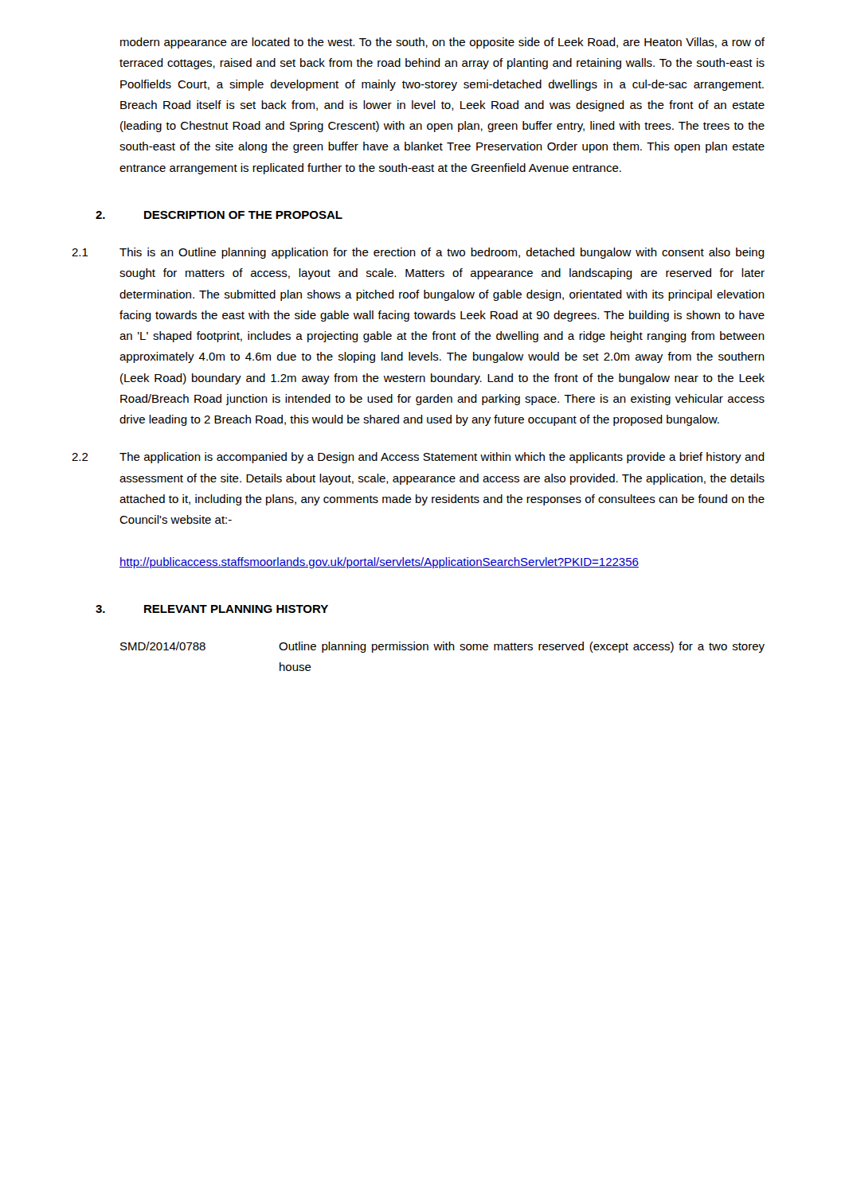modern appearance are located to the west. To the south, on the opposite side of Leek Road, are Heaton Villas, a row of terraced cottages, raised and set back from the road behind an array of planting and retaining walls. To the south-east is Poolfields Court, a simple development of mainly two-storey semi-detached dwellings in a cul-de-sac arrangement. Breach Road itself is set back from, and is lower in level to, Leek Road and was designed as the front of an estate (leading to Chestnut Road and Spring Crescent) with an open plan, green buffer entry, lined with trees. The trees to the south-east of the site along the green buffer have a blanket Tree Preservation Order upon them. This open plan estate entrance arrangement is replicated further to the south-east at the Greenfield Avenue entrance.
2.
Description of the Proposal
2.1
This is an Outline planning application for the erection of a two bedroom, detached bungalow with consent also being sought for matters of access, layout and scale. Matters of appearance and landscaping are reserved for later determination. The submitted plan shows a pitched roof bungalow of gable design, orientated with its principal elevation facing towards the east with the side gable wall facing towards Leek Road at 90 degrees. The building is shown to have an 'L' shaped footprint, includes a projecting gable at the front of the dwelling and a ridge height ranging from between approximately 4.0m to 4.6m due to the sloping land levels. The bungalow would be set 2.0m away from the southern (Leek Road) boundary and 1.2m away from the western boundary. Land to the front of the bungalow near to the Leek Road/Breach Road junction is intended to be used for garden and parking space. There is an existing vehicular access drive leading to 2 Breach Road, this would be shared and used by any future occupant of the proposed bungalow.
2.2
The application is accompanied by a Design and Access Statement within which the applicants provide a brief history and assessment of the site. Details about layout, scale, appearance and access are also provided. The application, the details attached to it, including the plans, any comments made by residents and the responses of consultees can be found on the Council's website at:-
http://publicaccess.staffsmoorlands.gov.uk/portal/servlets/ApplicationSearchServlet?PKID=122356
3.
Relevant Planning History
SMD/2014/0788
Outline planning permission with some matters reserved (except access) for a two storey house